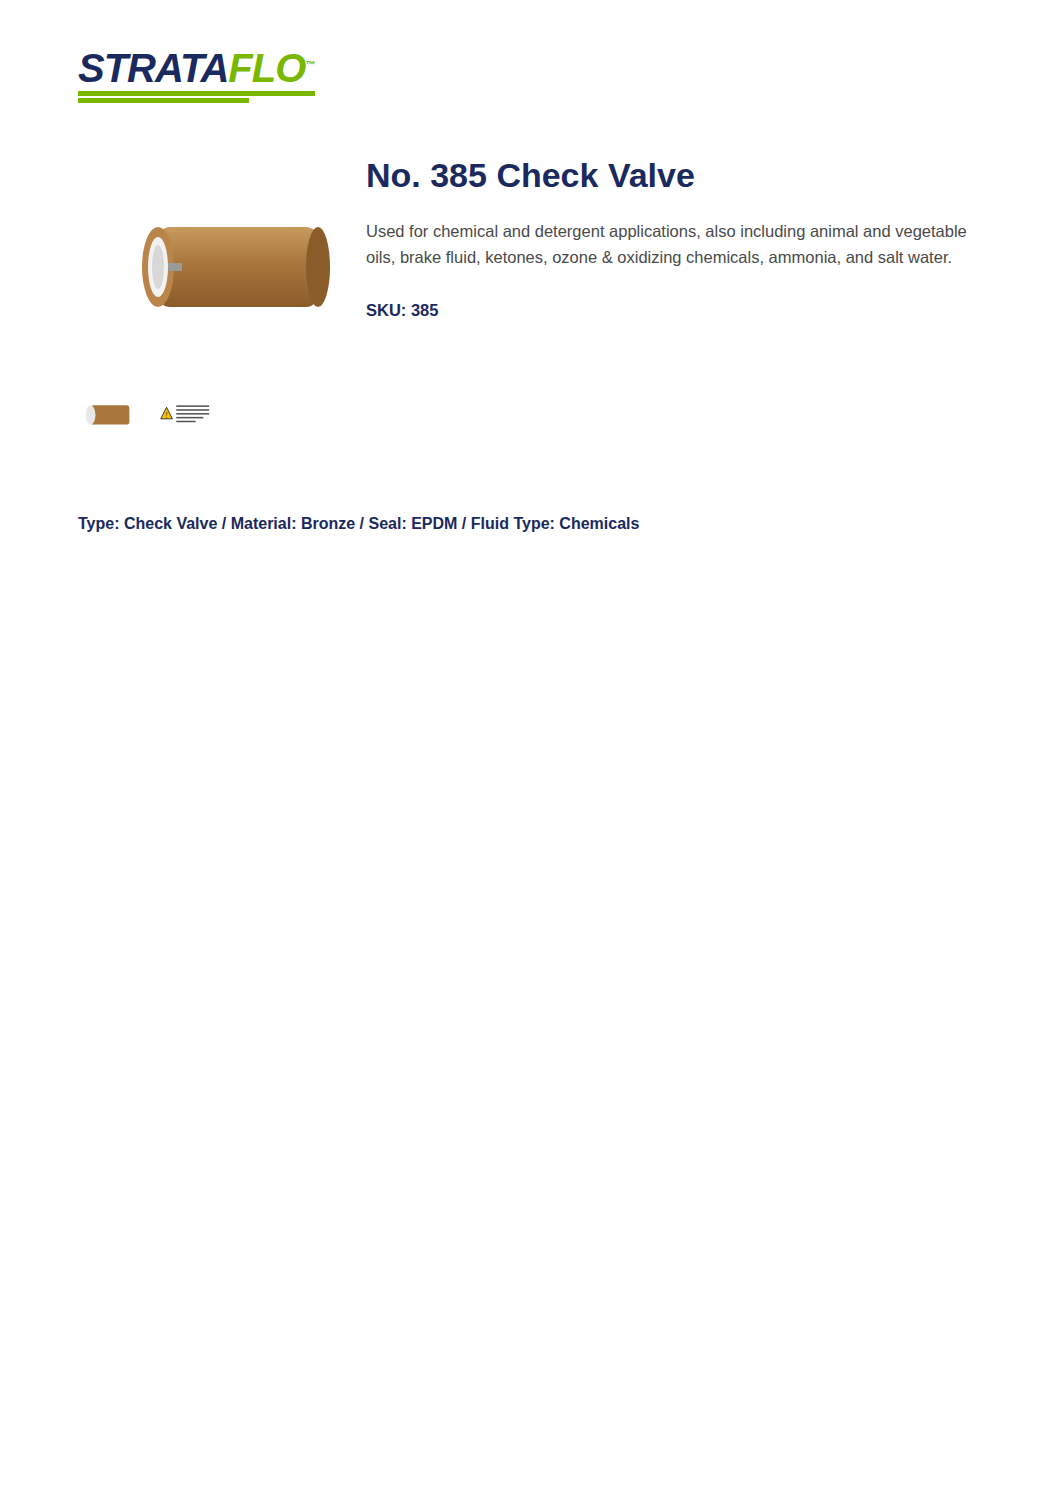STRATA FLO™
No. 385 Check Valve
Used for chemical and detergent applications, also including animal and vegetable oils, brake fluid, ketones, ozone & oxidizing chemicals, ammonia, and salt water.
SKU: 385
Type: Check Valve / Material: Bronze / Seal: EPDM / Fluid Type: Chemicals